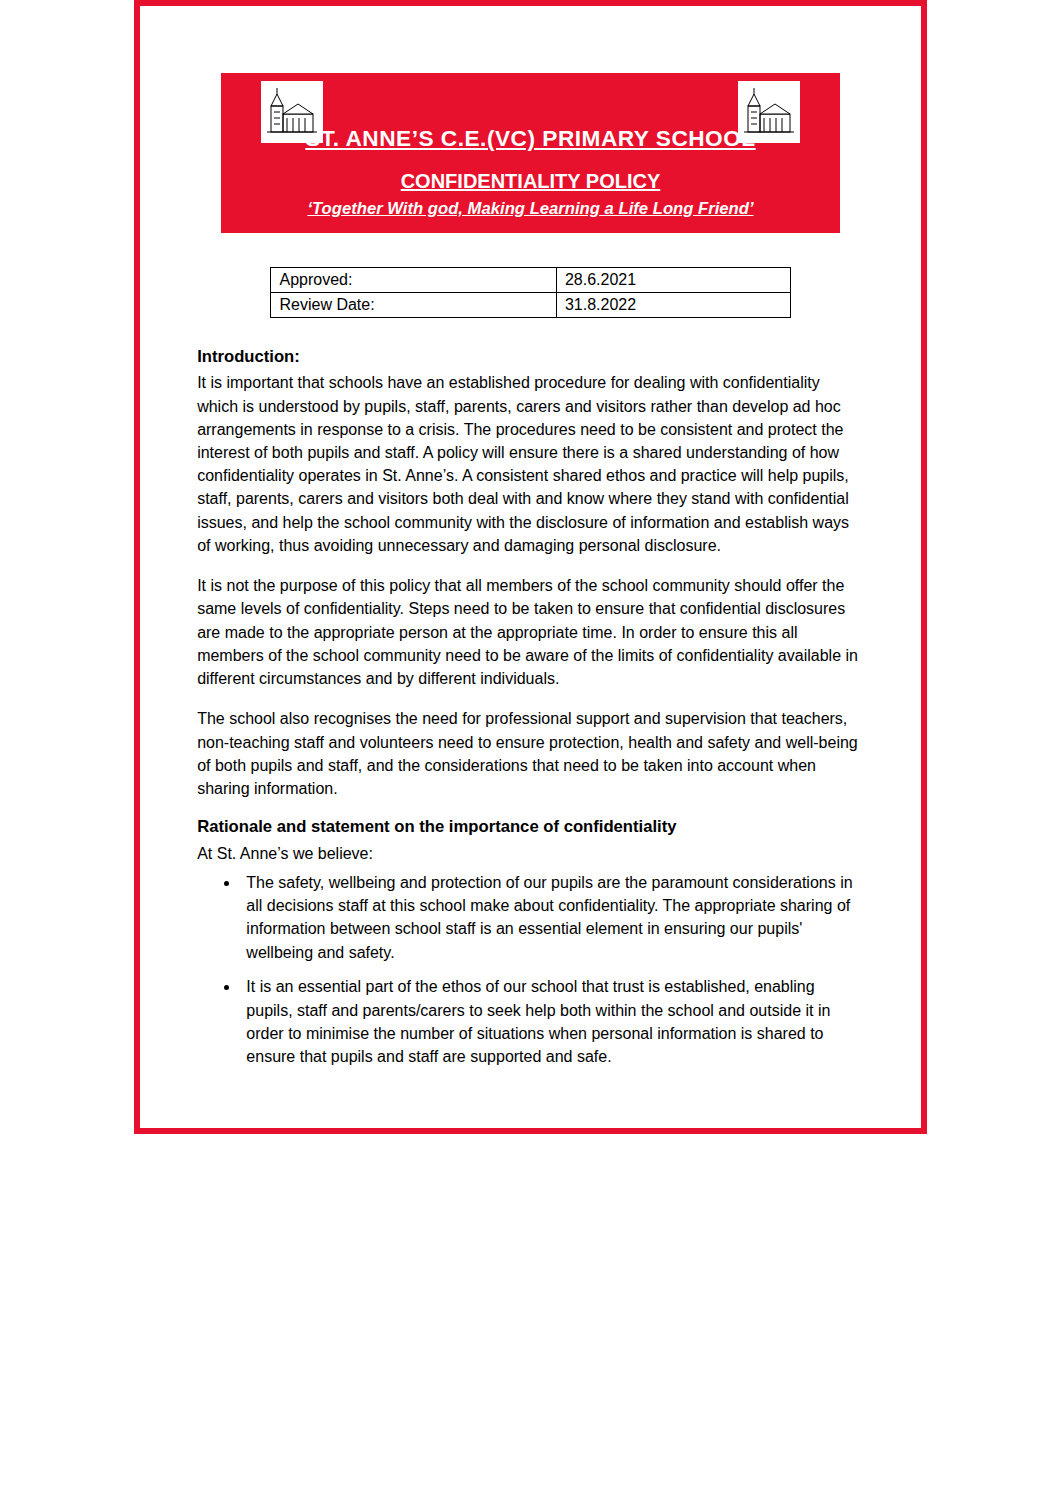ST. ANNE’S C.E.(VC) PRIMARY SCHOOL
CONFIDENTIALITY POLICY
‘Together With god, Making Learning a Life Long Friend’
| Approved: | 28.6.2021 |
| Review Date: | 31.8.2022 |
Introduction:
It is important that schools have an established procedure for dealing with confidentiality which is understood by pupils, staff, parents, carers and visitors rather than develop ad hoc arrangements in response to a crisis. The procedures need to be consistent and protect the interest of both pupils and staff. A policy will ensure there is a shared understanding of how confidentiality operates in St. Anne’s. A consistent shared ethos and practice will help pupils, staff, parents, carers and visitors both deal with and know where they stand with confidential issues, and help the school community with the disclosure of information and establish ways of working, thus avoiding unnecessary and damaging personal disclosure.
It is not the purpose of this policy that all members of the school community should offer the same levels of confidentiality. Steps need to be taken to ensure that confidential disclosures are made to the appropriate person at the appropriate time. In order to ensure this all members of the school community need to be aware of the limits of confidentiality available in different circumstances and by different individuals.
The school also recognises the need for professional support and supervision that teachers, non-teaching staff and volunteers need to ensure protection, health and safety and well-being of both pupils and staff, and the considerations that need to be taken into account when sharing information.
Rationale and statement on the importance of confidentiality
At St. Anne’s we believe:
The safety, wellbeing and protection of our pupils are the paramount considerations in all decisions staff at this school make about confidentiality. The appropriate sharing of information between school staff is an essential element in ensuring our pupils' wellbeing and safety.
It is an essential part of the ethos of our school that trust is established, enabling pupils, staff and parents/carers to seek help both within the school and outside it in order to minimise the number of situations when personal information is shared to ensure that pupils and staff are supported and safe.